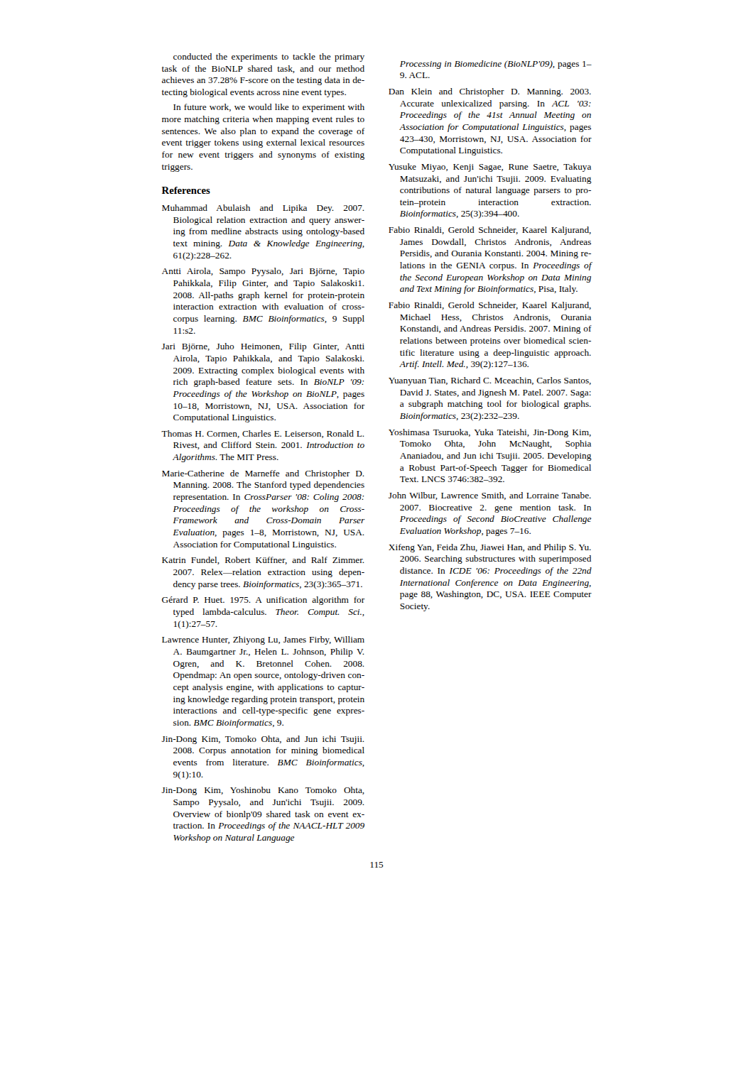conducted the experiments to tackle the primary task of the BioNLP shared task, and our method achieves an 37.28% F-score on the testing data in detecting biological events across nine event types.
In future work, we would like to experiment with more matching criteria when mapping event rules to sentences. We also plan to expand the coverage of event trigger tokens using external lexical resources for new event triggers and synonyms of existing triggers.
References
Muhammad Abulaish and Lipika Dey. 2007. Biological relation extraction and query answering from medline abstracts using ontology-based text mining. Data & Knowledge Engineering, 61(2):228–262.
Antti Airola, Sampo Pyysalo, Jari Björne, Tapio Pahikkala, Filip Ginter, and Tapio Salakoski1. 2008. All-paths graph kernel for protein-protein interaction extraction with evaluation of cross-corpus learning. BMC Bioinformatics, 9 Suppl 11:s2.
Jari Björne, Juho Heimonen, Filip Ginter, Antti Airola, Tapio Pahikkala, and Tapio Salakoski. 2009. Extracting complex biological events with rich graph-based feature sets. In BioNLP '09: Proceedings of the Workshop on BioNLP, pages 10–18, Morristown, NJ, USA. Association for Computational Linguistics.
Thomas H. Cormen, Charles E. Leiserson, Ronald L. Rivest, and Clifford Stein. 2001. Introduction to Algorithms. The MIT Press.
Marie-Catherine de Marneffe and Christopher D. Manning. 2008. The Stanford typed dependencies representation. In CrossParser '08: Coling 2008: Proceedings of the workshop on Cross-Framework and Cross-Domain Parser Evaluation, pages 1–8, Morristown, NJ, USA. Association for Computational Linguistics.
Katrin Fundel, Robert Küffner, and Ralf Zimmer. 2007. Relex—relation extraction using dependency parse trees. Bioinformatics, 23(3):365–371.
Gérard P. Huet. 1975. A unification algorithm for typed lambda-calculus. Theor. Comput. Sci., 1(1):27–57.
Lawrence Hunter, Zhiyong Lu, James Firby, William A. Baumgartner Jr., Helen L. Johnson, Philip V. Ogren, and K. Bretonnel Cohen. 2008. Opendmap: An open source, ontology-driven concept analysis engine, with applications to capturing knowledge regarding protein transport, protein interactions and cell-type-specific gene expression. BMC Bioinformatics, 9.
Jin-Dong Kim, Tomoko Ohta, and Jun ichi Tsujii. 2008. Corpus annotation for mining biomedical events from literature. BMC Bioinformatics, 9(1):10.
Jin-Dong Kim, Yoshinobu Kano Tomoko Ohta, Sampo Pyysalo, and Jun'ichi Tsujii. 2009. Overview of bionlp'09 shared task on event extraction. In Proceedings of the NAACL-HLT 2009 Workshop on Natural Language
Processing in Biomedicine (BioNLP'09), pages 1–9. ACL.
Dan Klein and Christopher D. Manning. 2003. Accurate unlexicalized parsing. In ACL '03: Proceedings of the 41st Annual Meeting on Association for Computational Linguistics, pages 423–430, Morristown, NJ, USA. Association for Computational Linguistics.
Yusuke Miyao, Kenji Sagae, Rune Saetre, Takuya Matsuzaki, and Jun'ichi Tsujii. 2009. Evaluating contributions of natural language parsers to protein–protein interaction extraction. Bioinformatics, 25(3):394–400.
Fabio Rinaldi, Gerold Schneider, Kaarel Kaljurand, James Dowdall, Christos Andronis, Andreas Persidis, and Ourania Konstanti. 2004. Mining relations in the GENIA corpus. In Proceedings of the Second European Workshop on Data Mining and Text Mining for Bioinformatics, Pisa, Italy.
Fabio Rinaldi, Gerold Schneider, Kaarel Kaljurand, Michael Hess, Christos Andronis, Ourania Konstandi, and Andreas Persidis. 2007. Mining of relations between proteins over biomedical scientific literature using a deep-linguistic approach. Artif. Intell. Med., 39(2):127–136.
Yuanyuan Tian, Richard C. Mceachin, Carlos Santos, David J. States, and Jignesh M. Patel. 2007. Saga: a subgraph matching tool for biological graphs. Bioinformatics, 23(2):232–239.
Yoshimasa Tsuruoka, Yuka Tateishi, Jin-Dong Kim, Tomoko Ohta, John McNaught, Sophia Ananiadou, and Jun ichi Tsujii. 2005. Developing a Robust Part-of-Speech Tagger for Biomedical Text. LNCS 3746:382–392.
John Wilbur, Lawrence Smith, and Lorraine Tanabe. 2007. Biocreative 2. gene mention task. In Proceedings of Second BioCreative Challenge Evaluation Workshop, pages 7–16.
Xifeng Yan, Feida Zhu, Jiawei Han, and Philip S. Yu. 2006. Searching substructures with superimposed distance. In ICDE '06: Proceedings of the 22nd International Conference on Data Engineering, page 88, Washington, DC, USA. IEEE Computer Society.
115